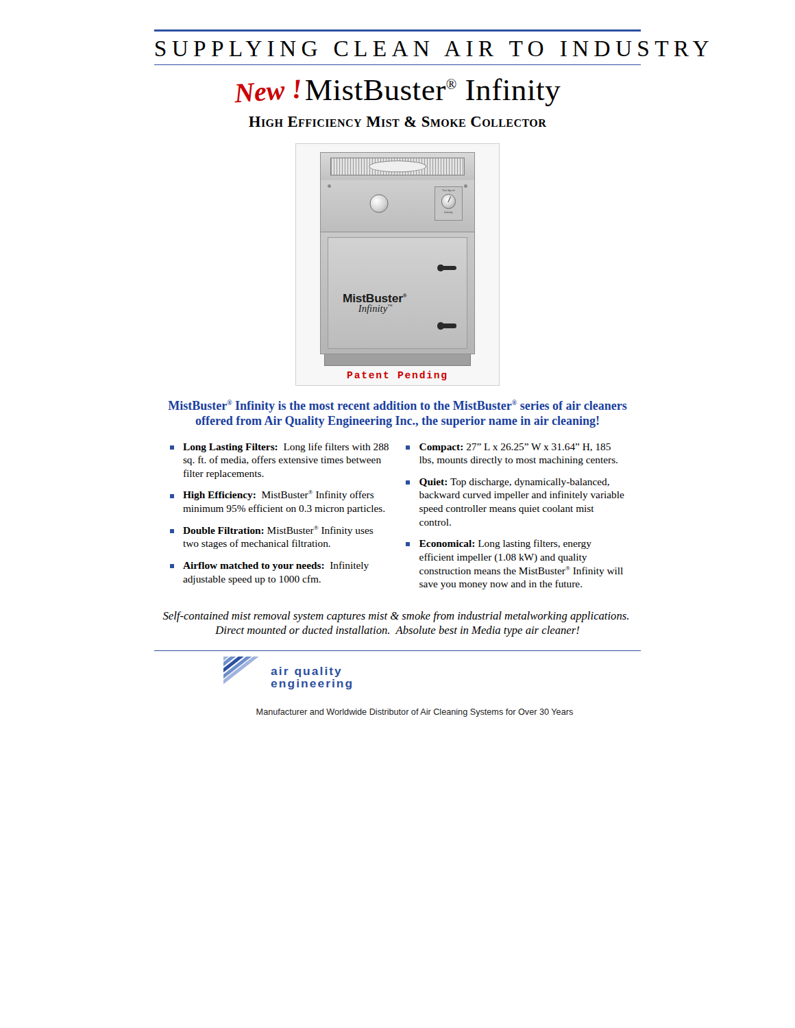SUPPLYING CLEAN AIR TO INDUSTRY
New !MistBuster® Infinity
High Efficiency Mist & Smoke Collector
Fan Speed
Infinity
MistBuster®
Infinity™
Patent Pending
MistBuster® Infinity is the most recent addition to the MistBuster® series of air cleaners offered from Air Quality Engineering Inc., the superior name in air cleaning!
Long Lasting Filters: Long life filters with 288 sq. ft. of media, offers extensive times between filter replacements.
High Efficiency: MistBuster® Infinity offers minimum 95% efficient on 0.3 micron particles.
Double Filtration: MistBuster® Infinity uses two stages of mechanical filtration.
Airflow matched to your needs: Infinitely adjustable speed up to 1000 cfm.
Compact: 27” L x 26.25” W x 31.64” H, 185 lbs, mounts directly to most machining centers.
Quiet: Top discharge, dynamically-balanced, backward curved impeller and infinitely variable speed controller means quiet coolant mist control.
Economical: Long lasting filters, energy efficient impeller (1.08 kW) and quality construction means the MistBuster® Infinity will save you money now and in the future.
Self-contained mist removal system captures mist & smoke from industrial metalworking applications. Direct mounted or ducted installation. Absolute best in Media type air cleaner!
air quality
engineering
Manufacturer and Worldwide Distributor of Air Cleaning Systems for Over 30 Years